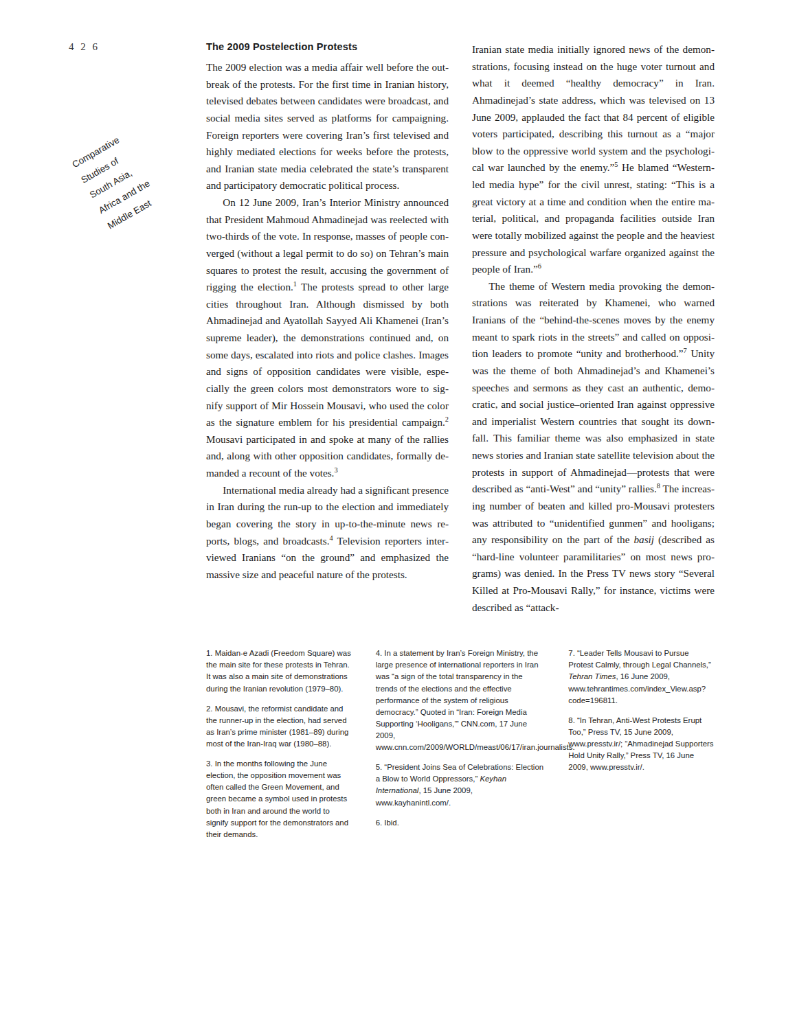4 2 6
Comparative Studies of South Asia, Africa and the Middle East
The 2009 Postelection Protests
The 2009 election was a media affair well before the outbreak of the protests. For the first time in Iranian history, televised debates between candidates were broadcast, and social media sites served as platforms for campaigning. Foreign reporters were covering Iran’s first televised and highly mediated elections for weeks before the protests, and Iranian state media celebrated the state’s transparent and participatory democratic political process.
On 12 June 2009, Iran’s Interior Ministry announced that President Mahmoud Ahmadinejad was reelected with two-thirds of the vote. In response, masses of people converged (without a legal permit to do so) on Tehran’s main squares to protest the result, accusing the government of rigging the election.1 The protests spread to other large cities throughout Iran. Although dismissed by both Ahmadinejad and Ayatollah Sayyed Ali Khamenei (Iran’s supreme leader), the demonstrations continued and, on some days, escalated into riots and police clashes. Images and signs of opposition candidates were visible, especially the green colors most demonstrators wore to signify support of Mir Hossein Mousavi, who used the color as the signature emblem for his presidential campaign.2 Mousavi participated in and spoke at many of the rallies and, along with other opposition candidates, formally demanded a recount of the votes.3
International media already had a significant presence in Iran during the run-up to the election and immediately began covering the story in up-to-the-minute news reports, blogs, and broadcasts.4 Television reporters interviewed Iranians “on the ground” and emphasized the massive size and peaceful nature of the protests.
Iranian state media initially ignored news of the demonstrations, focusing instead on the huge voter turnout and what it deemed “healthy democracy” in Iran. Ahmadinejad’s state address, which was televised on 13 June 2009, applauded the fact that 84 percent of eligible voters participated, describing this turnout as a “major blow to the oppressive world system and the psychological war launched by the enemy.”5 He blamed “Western-led media hype” for the civil unrest, stating: “This is a great victory at a time and condition when the entire material, political, and propaganda facilities outside Iran were totally mobilized against the people and the heaviest pressure and psychological warfare organized against the people of Iran.”6
The theme of Western media provoking the demonstrations was reiterated by Khamenei, who warned Iranians of the “behind-the-scenes moves by the enemy meant to spark riots in the streets” and called on opposition leaders to promote “unity and brotherhood.”7 Unity was the theme of both Ahmadinejad’s and Khamenei’s speeches and sermons as they cast an authentic, democratic, and social justice–oriented Iran against oppressive and imperialist Western countries that sought its downfall. This familiar theme was also emphasized in state news stories and Iranian state satellite television about the protests in support of Ahmadinejad—protests that were described as “anti-West” and “unity” rallies.8 The increasing number of beaten and killed pro-Mousavi protesters was attributed to “unidentified gunmen” and hooligans; any responsibility on the part of the basij (described as “hard-line volunteer paramilitaries” on most news programs) was denied. In the Press TV news story “Several Killed at Pro-Mousavi Rally,” for instance, victims were described as “attack-
1. Maidan-e Azadi (Freedom Square) was the main site for these protests in Tehran. It was also a main site of demonstrations during the Iranian revolution (1979–80).
2. Mousavi, the reformist candidate and the runner-up in the election, had served as Iran’s prime minister (1981–89) during most of the Iran-Iraq war (1980–88).
3. In the months following the June election, the opposition movement was often called the Green Movement, and green became a symbol used in protests both in Iran and around the world to signify support for the demonstrators and their demands.
4. In a statement by Iran’s Foreign Ministry, the large presence of international reporters in Iran was “a sign of the total transparency in the trends of the elections and the effective performance of the system of religious democracy.” Quoted in “Iran: Foreign Media Supporting ‘Hooligans,’” CNN.com, 17 June 2009, www.cnn.com/2009/WORLD/meast/06/17/iran.journalists.
5. “President Joins Sea of Celebrations: Election a Blow to World Oppressors,” Keyhan International, 15 June 2009, www.kayhanintl.com/.
6. Ibid.
7. “Leader Tells Mousavi to Pursue Protest Calmly, through Legal Channels,” Tehran Times, 16 June 2009, www.tehrantimes.com/index_View.asp?code=196811.
8. “In Tehran, Anti-West Protests Erupt Too,” Press TV, 15 June 2009, www.presstv.ir/; “Ahmadinejad Supporters Hold Unity Rally,” Press TV, 16 June 2009, www.presstv.ir/.